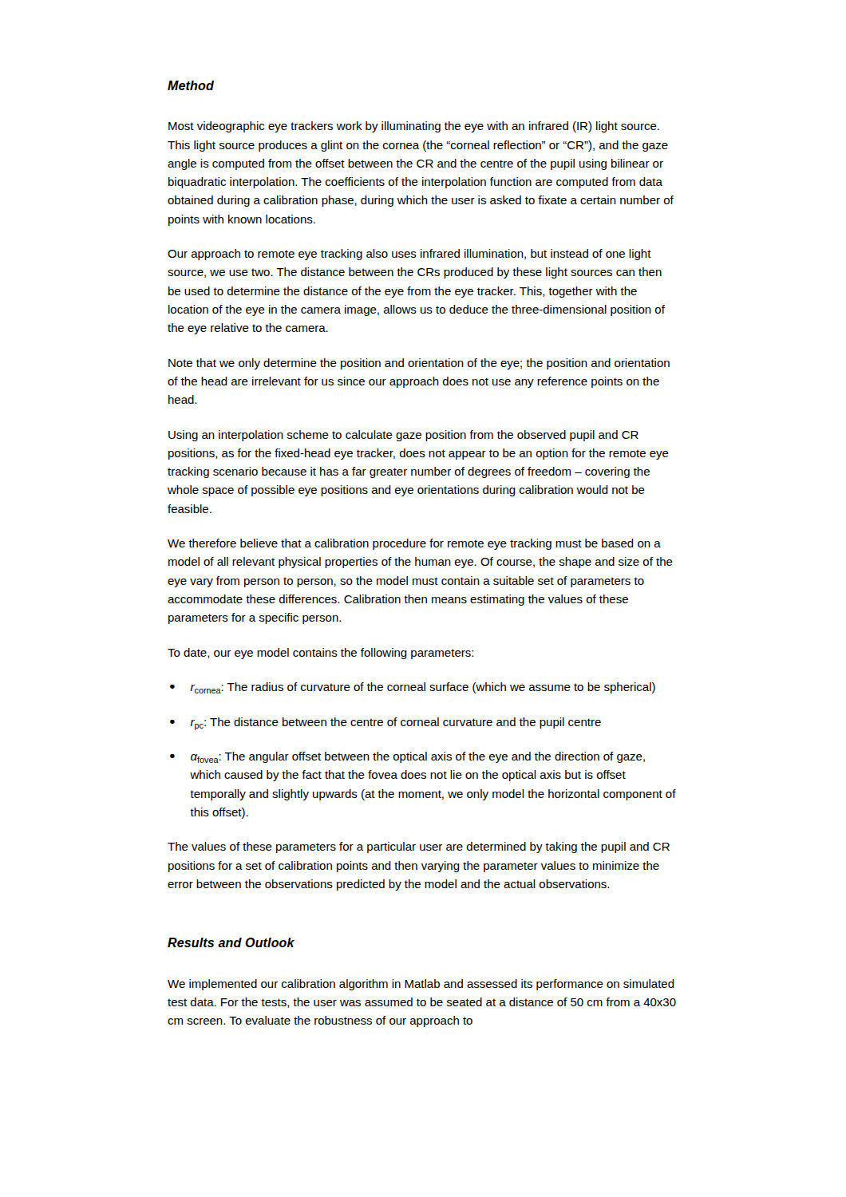Method
Most videographic eye trackers work by illuminating the eye with an infrared (IR) light source. This light source produces a glint on the cornea (the “corneal reflection” or “CR”), and the gaze angle is computed from the offset between the CR and the centre of the pupil using bilinear or biquadratic interpolation. The coefficients of the interpolation function are computed from data obtained during a calibration phase, during which the user is asked to fixate a certain number of points with known locations.
Our approach to remote eye tracking also uses infrared illumination, but instead of one light source, we use two. The distance between the CRs produced by these light sources can then be used to determine the distance of the eye from the eye tracker. This, together with the location of the eye in the camera image, allows us to deduce the three-dimensional position of the eye relative to the camera.
Note that we only determine the position and orientation of the eye; the position and orientation of the head are irrelevant for us since our approach does not use any reference points on the head.
Using an interpolation scheme to calculate gaze position from the observed pupil and CR positions, as for the fixed-head eye tracker, does not appear to be an option for the remote eye tracking scenario because it has a far greater number of degrees of freedom – covering the whole space of possible eye positions and eye orientations during calibration would not be feasible.
We therefore believe that a calibration procedure for remote eye tracking must be based on a model of all relevant physical properties of the human eye. Of course, the shape and size of the eye vary from person to person, so the model must contain a suitable set of parameters to accommodate these differences. Calibration then means estimating the values of these parameters for a specific person.
To date, our eye model contains the following parameters:
rcornea: The radius of curvature of the corneal surface (which we assume to be spherical)
rpc: The distance between the centre of corneal curvature and the pupil centre
αfovea: The angular offset between the optical axis of the eye and the direction of gaze, which caused by the fact that the fovea does not lie on the optical axis but is offset temporally and slightly upwards (at the moment, we only model the horizontal component of this offset).
The values of these parameters for a particular user are determined by taking the pupil and CR positions for a set of calibration points and then varying the parameter values to minimize the error between the observations predicted by the model and the actual observations.
Results and Outlook
We implemented our calibration algorithm in Matlab and assessed its performance on simulated test data. For the tests, the user was assumed to be seated at a distance of 50 cm from a 40x30 cm screen. To evaluate the robustness of our approach to